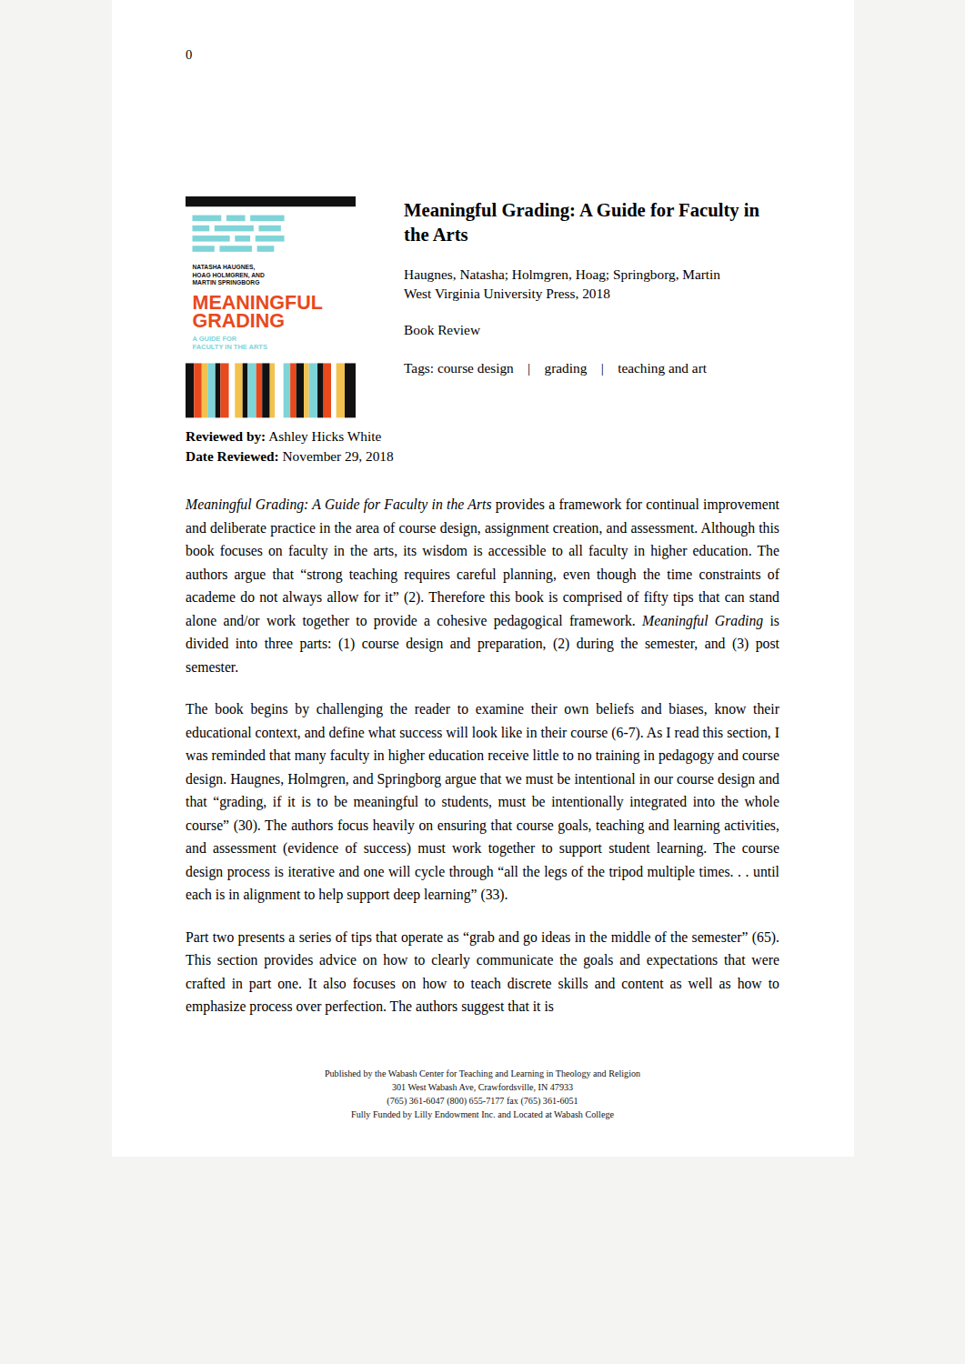0
Meaningful Grading book cover NATASHA HAUGNES, HOAG HOLMGREN, AND MARTIN SPRINGBORG MEANINGFUL GRADING A GUIDE FOR FACULTY IN THE ARTS
Meaningful Grading: A Guide for Faculty in the Arts
Haugnes, Natasha; Holmgren, Hoag; Springborg, Martin
West Virginia University Press, 2018
Book Review
Tags: course design | grading | teaching and art
Reviewed by: Ashley Hicks White
Date Reviewed: November 29, 2018
Meaningful Grading: A Guide for Faculty in the Arts provides a framework for continual improvement and deliberate practice in the area of course design, assignment creation, and assessment. Although this book focuses on faculty in the arts, its wisdom is accessible to all faculty in higher education. The authors argue that “strong teaching requires careful planning, even though the time constraints of academe do not always allow for it” (2). Therefore this book is comprised of fifty tips that can stand alone and/or work together to provide a cohesive pedagogical framework. Meaningful Grading is divided into three parts: (1) course design and preparation, (2) during the semester, and (3) post semester.
The book begins by challenging the reader to examine their own beliefs and biases, know their educational context, and define what success will look like in their course (6-7). As I read this section, I was reminded that many faculty in higher education receive little to no training in pedagogy and course design. Haugnes, Holmgren, and Springborg argue that we must be intentional in our course design and that “grading, if it is to be meaningful to students, must be intentionally integrated into the whole course” (30). The authors focus heavily on ensuring that course goals, teaching and learning activities, and assessment (evidence of success) must work together to support student learning. The course design process is iterative and one will cycle through “all the legs of the tripod multiple times. . . until each is in alignment to help support deep learning” (33).
Part two presents a series of tips that operate as “grab and go ideas in the middle of the semester” (65). This section provides advice on how to clearly communicate the goals and expectations that were crafted in part one. It also focuses on how to teach discrete skills and content as well as how to emphasize process over perfection. The authors suggest that it is
Published by the Wabash Center for Teaching and Learning in Theology and Religion
301 West Wabash Ave, Crawfordsville, IN 47933
(765) 361-6047 (800) 655-7177 fax (765) 361-6051
Fully Funded by Lilly Endowment Inc. and Located at Wabash College